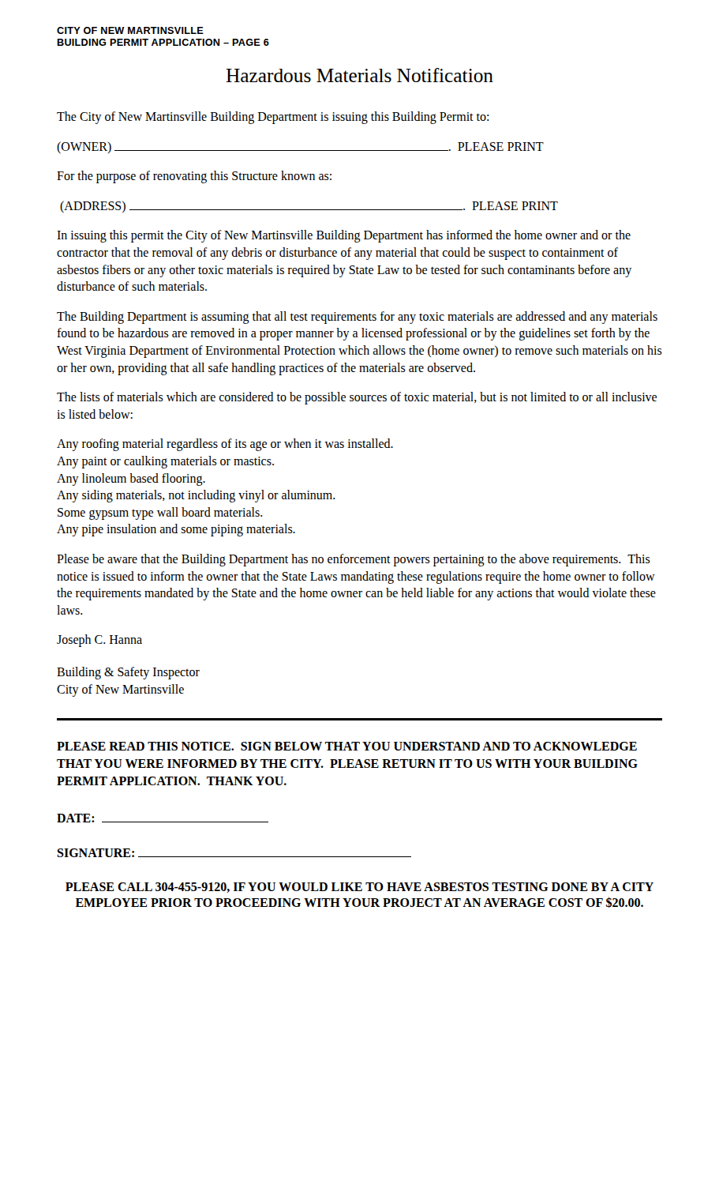CITY OF NEW MARTINSVILLE
BUILDING PERMIT APPLICATION – PAGE 6
Hazardous Materials Notification
The City of New Martinsville Building Department is issuing this Building Permit to:
(OWNER) . PLEASE PRINT
For the purpose of renovating this Structure known as:
(ADDRESS) . PLEASE PRINT
In issuing this permit the City of New Martinsville Building Department has informed the home owner and or the contractor that the removal of any debris or disturbance of any material that could be suspect to containment of asbestos fibers or any other toxic materials is required by State Law to be tested for such contaminants before any disturbance of such materials.
The Building Department is assuming that all test requirements for any toxic materials are addressed and any materials found to be hazardous are removed in a proper manner by a licensed professional or by the guidelines set forth by the West Virginia Department of Environmental Protection which allows the (home owner) to remove such materials on his or her own, providing that all safe handling practices of the materials are observed.
The lists of materials which are considered to be possible sources of toxic material, but is not limited to or all inclusive is listed below:
Any roofing material regardless of its age or when it was installed.
Any paint or caulking materials or mastics.
Any linoleum based flooring.
Any siding materials, not including vinyl or aluminum.
Some gypsum type wall board materials.
Any pipe insulation and some piping materials.
Please be aware that the Building Department has no enforcement powers pertaining to the above requirements. This notice is issued to inform the owner that the State Laws mandating these regulations require the home owner to follow the requirements mandated by the State and the home owner can be held liable for any actions that would violate these laws.
Joseph C. Hanna
Building & Safety Inspector
City of New Martinsville
PLEASE READ THIS NOTICE. SIGN BELOW THAT YOU UNDERSTAND AND TO ACKNOWLEDGE THAT YOU WERE INFORMED BY THE CITY. PLEASE RETURN IT TO US WITH YOUR BUILDING PERMIT APPLICATION. THANK YOU.
DATE:
SIGNATURE:
PLEASE CALL 304-455-9120, IF YOU WOULD LIKE TO HAVE ASBESTOS TESTING DONE BY A CITY EMPLOYEE PRIOR TO PROCEEDING WITH YOUR PROJECT AT AN AVERAGE COST OF $20.00.